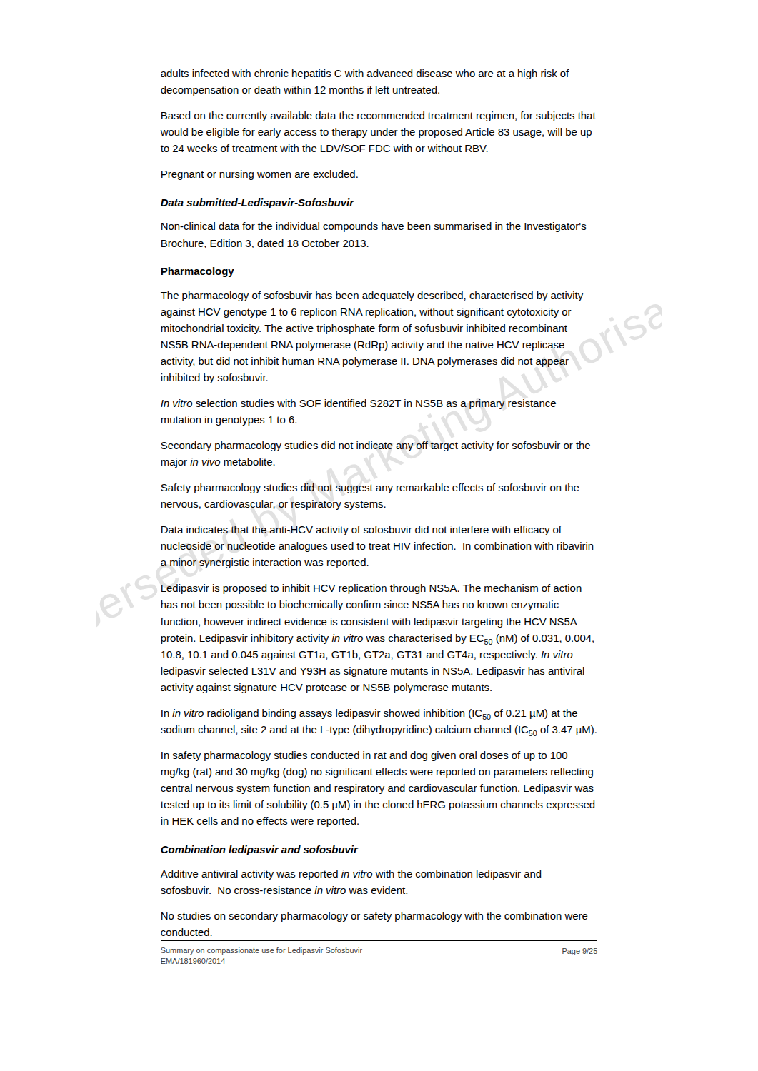Superseded by Marketing Authorisation
adults infected with chronic hepatitis C with advanced disease who are at a high risk of decompensation or death within 12 months if left untreated.
Based on the currently available data the recommended treatment regimen, for subjects that would be eligible for early access to therapy under the proposed Article 83 usage, will be up to 24 weeks of treatment with the LDV/SOF FDC with or without RBV.
Pregnant or nursing women are excluded.
Data submitted-Ledispavir-Sofosbuvir
Non-clinical data for the individual compounds have been summarised in the Investigator's Brochure, Edition 3, dated 18 October 2013.
Pharmacology
The pharmacology of sofosbuvir has been adequately described, characterised by activity against HCV genotype 1 to 6 replicon RNA replication, without significant cytotoxicity or mitochondrial toxicity. The active triphosphate form of sofusbuvir inhibited recombinant NS5B RNA-dependent RNA polymerase (RdRp) activity and the native HCV replicase activity, but did not inhibit human RNA polymerase II. DNA polymerases did not appear inhibited by sofosbuvir.
In vitro selection studies with SOF identified S282T in NS5B as a primary resistance mutation in genotypes 1 to 6.
Secondary pharmacology studies did not indicate any off target activity for sofosbuvir or the major in vivo metabolite.
Safety pharmacology studies did not suggest any remarkable effects of sofosbuvir on the nervous, cardiovascular, or respiratory systems.
Data indicates that the anti-HCV activity of sofosbuvir did not interfere with efficacy of nucleoside or nucleotide analogues used to treat HIV infection. In combination with ribavirin a minor synergistic interaction was reported.
Ledipasvir is proposed to inhibit HCV replication through NS5A. The mechanism of action has not been possible to biochemically confirm since NS5A has no known enzymatic function, however indirect evidence is consistent with ledipasvir targeting the HCV NS5A protein. Ledipasvir inhibitory activity in vitro was characterised by EC50 (nM) of 0.031, 0.004, 10.8, 10.1 and 0.045 against GT1a, GT1b, GT2a, GT31 and GT4a, respectively. In vitro ledipasvir selected L31V and Y93H as signature mutants in NS5A. Ledipasvir has antiviral activity against signature HCV protease or NS5B polymerase mutants.
In in vitro radioligand binding assays ledipasvir showed inhibition (IC50 of 0.21 µM) at the sodium channel, site 2 and at the L-type (dihydropyridine) calcium channel (IC50 of 3.47 µM).
In safety pharmacology studies conducted in rat and dog given oral doses of up to 100 mg/kg (rat) and 30 mg/kg (dog) no significant effects were reported on parameters reflecting central nervous system function and respiratory and cardiovascular function. Ledipasvir was tested up to its limit of solubility (0.5 µM) in the cloned hERG potassium channels expressed in HEK cells and no effects were reported.
Combination ledipasvir and sofosbuvir
Additive antiviral activity was reported in vitro with the combination ledipasvir and sofosbuvir. No cross-resistance in vitro was evident.
No studies on secondary pharmacology or safety pharmacology with the combination were conducted.
Summary on compassionate use for Ledipasvir Sofosbuvir
EMA/181960/2014
Page 9/25